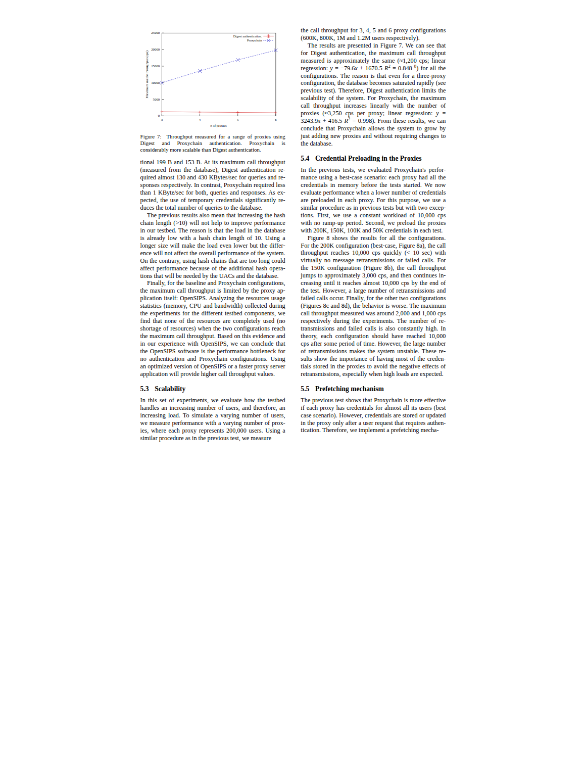0 5000 10000 15000 20000 25000 3 4 5 6 # of proxies Maximum usable throughput (cps) Digest authentication. Proxychain
Figure 7: Throughput measured for a range of proxies using Digest and Proxychain authentication. Proxychain is considerably more scalable than Digest authentication.
tional 199 B and 153 B. At its maximum call throughput (measured from the database), Digest authentication required almost 130 and 430 KBytes/sec for queries and responses respectively. In contrast, Proxychain required less than 1 KByte/sec for both, queries and responses. As expected, the use of temporary credentials significantly reduces the total number of queries to the database.
The previous results also mean that increasing the hash chain length (>10) will not help to improve performance in our testbed. The reason is that the load in the database is already low with a hash chain length of 10. Using a longer size will make the load even lower but the difference will not affect the overall performance of the system. On the contrary, using hash chains that are too long could affect performance because of the additional hash operations that will be needed by the UACs and the database.
Finally, for the baseline and Proxychain configurations, the maximum call throughput is limited by the proxy application itself: OpenSIPS. Analyzing the resources usage statistics (memory, CPU and bandwidth) collected during the experiments for the different testbed components, we find that none of the resources are completely used (no shortage of resources) when the two configurations reach the maximum call throughput. Based on this evidence and in our experience with OpenSIPS, we can conclude that the OpenSIPS software is the performance bottleneck for no authentication and Proxychain configurations. Using an optimized version of OpenSIPS or a faster proxy server application will provide higher call throughput values.
5.3 Scalability
In this set of experiments, we evaluate how the testbed handles an increasing number of users, and therefore, an increasing load. To simulate a varying number of users, we measure performance with a varying number of proxies, where each proxy represents 200,000 users. Using a similar procedure as in the previous test, we measure
the call throughput for 3, 4, 5 and 6 proxy configurations (600K, 800K, 1M and 1.2M users respectively).
The results are presented in Figure 7. We can see that for Digest authentication, the maximum call throughput measured is approximately the same (≈1,200 cps; linear regression: y = −79.6x + 1670.5 R2 = 0.848 8) for all the configurations. The reason is that even for a three-proxy configuration, the database becomes saturated rapidly (see previous test). Therefore, Digest authentication limits the scalability of the system. For Proxychain, the maximum call throughput increases linearly with the number of proxies (≈3,250 cps per proxy; linear regression: y = 3243.9x + 416.5 R2 = 0.998). From these results, we can conclude that Proxychain allows the system to grow by just adding new proxies and without requiring changes to the database.
5.4 Credential Preloading in the Proxies
In the previous tests, we evaluated Proxychain's performance using a best-case scenario: each proxy had all the credentials in memory before the tests started. We now evaluate performance when a lower number of credentials are preloaded in each proxy. For this purpose, we use a similar procedure as in previous tests but with two exceptions. First, we use a constant workload of 10,000 cps with no ramp-up period. Second, we preload the proxies with 200K, 150K, 100K and 50K credentials in each test.
Figure 8 shows the results for all the configurations. For the 200K configuration (best-case, Figure 8a), the call throughput reaches 10,000 cps quickly (< 10 sec) with virtually no message retransmissions or failed calls. For the 150K configuration (Figure 8b), the call throughput jumps to approximately 3,000 cps, and then continues increasing until it reaches almost 10,000 cps by the end of the test. However, a large number of retransmissions and failed calls occur. Finally, for the other two configurations (Figures 8c and 8d), the behavior is worse. The maximum call throughput measured was around 2,000 and 1,000 cps respectively during the experiments. The number of retransmissions and failed calls is also constantly high. In theory, each configuration should have reached 10,000 cps after some period of time. However, the large number of retransmissions makes the system unstable. These results show the importance of having most of the credentials stored in the proxies to avoid the negative effects of retransmissions, especially when high loads are expected.
5.5 Prefetching mechanism
The previous test shows that Proxychain is more effective if each proxy has credentials for almost all its users (best case scenario). However, credentials are stored or updated in the proxy only after a user request that requires authentication. Therefore, we implement a prefetching mecha-